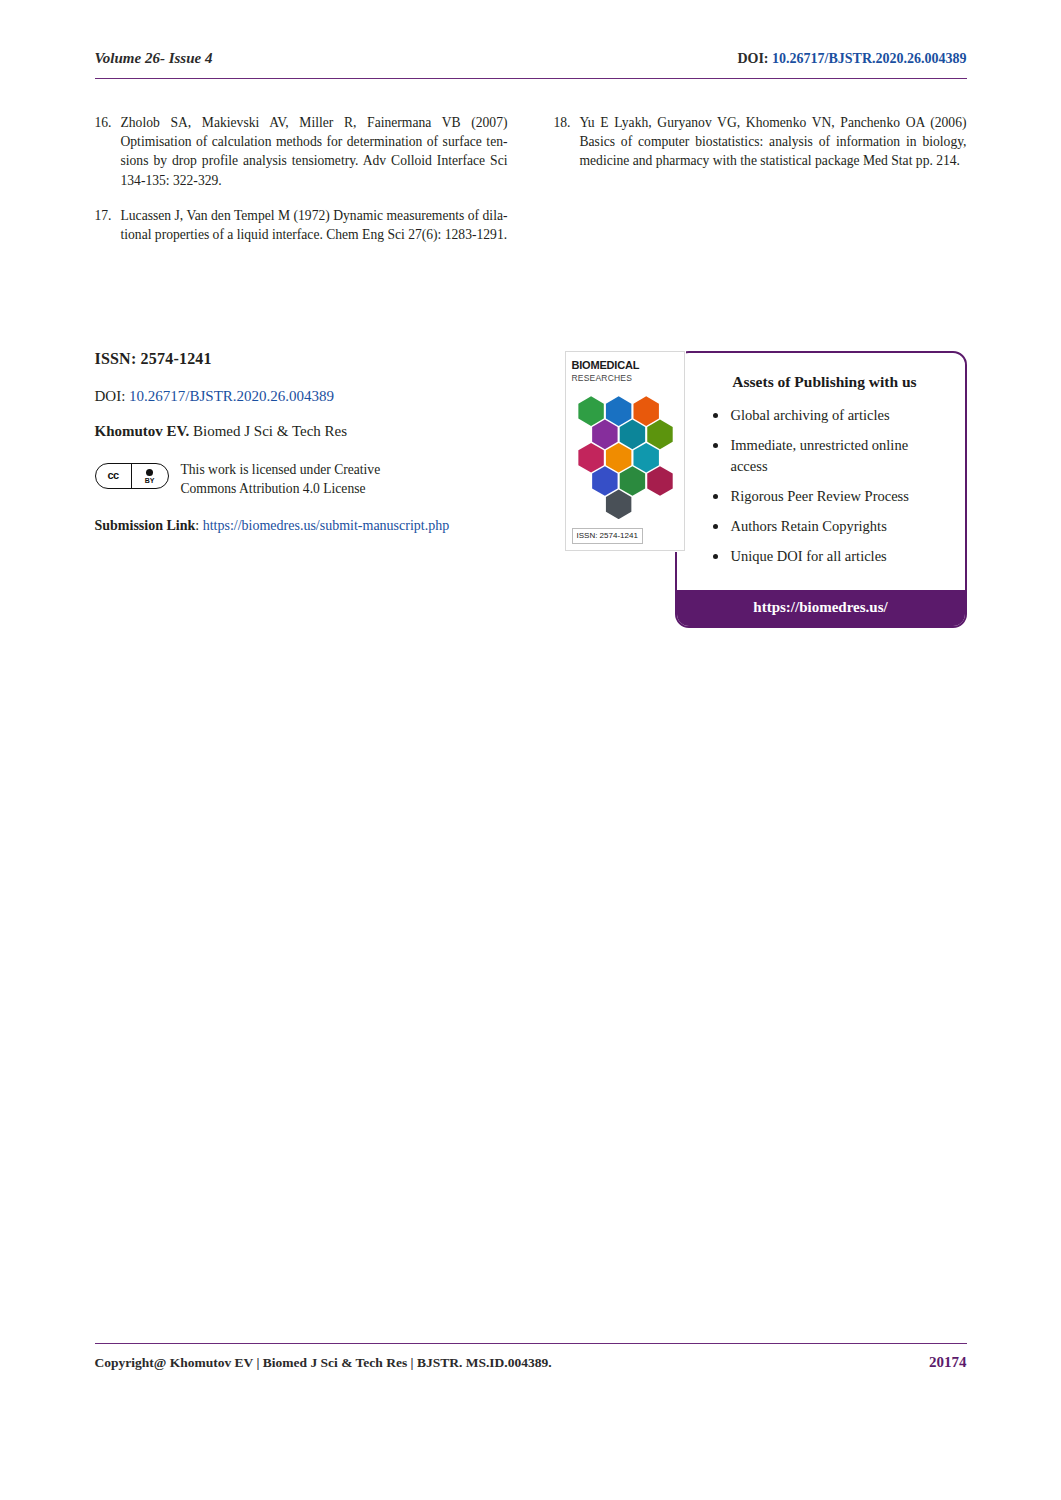Volume 26- Issue 4
DOI: 10.26717/BJSTR.2020.26.004389
16. Zholob SA, Makievski AV, Miller R, Fainermana VB (2007) Optimisation of calculation methods for determination of surface tensions by drop profile analysis tensiometry. Adv Colloid Interface Sci 134-135: 322-329.
17. Lucassen J, Van den Tempel M (1972) Dynamic measurements of dilational properties of a liquid interface. Chem Eng Sci 27(6): 1283-1291.
18. Yu E Lyakh, Guryanov VG, Khomenko VN, Panchenko OA (2006) Basics of computer biostatistics: analysis of information in biology, medicine and pharmacy with the statistical package Med Stat pp. 214.
ISSN: 2574-1241
DOI: 10.26717/BJSTR.2020.26.004389
Khomutov EV. Biomed J Sci & Tech Res
cc
BY
This work is licensed under Creative
Commons Attribution 4.0 License
Submission Link: https://biomedres.us/submit-manuscript.php
BIOMEDICAL
RESEARCHES
ISSN: 2574-1241
Assets of Publishing with us
Global archiving of articles
Immediate, unrestricted online access
Rigorous Peer Review Process
Authors Retain Copyrights
Unique DOI for all articles
https://biomedres.us/
Copyright@ Khomutov EV | Biomed J Sci & Tech Res | BJSTR. MS.ID.004389.
20174